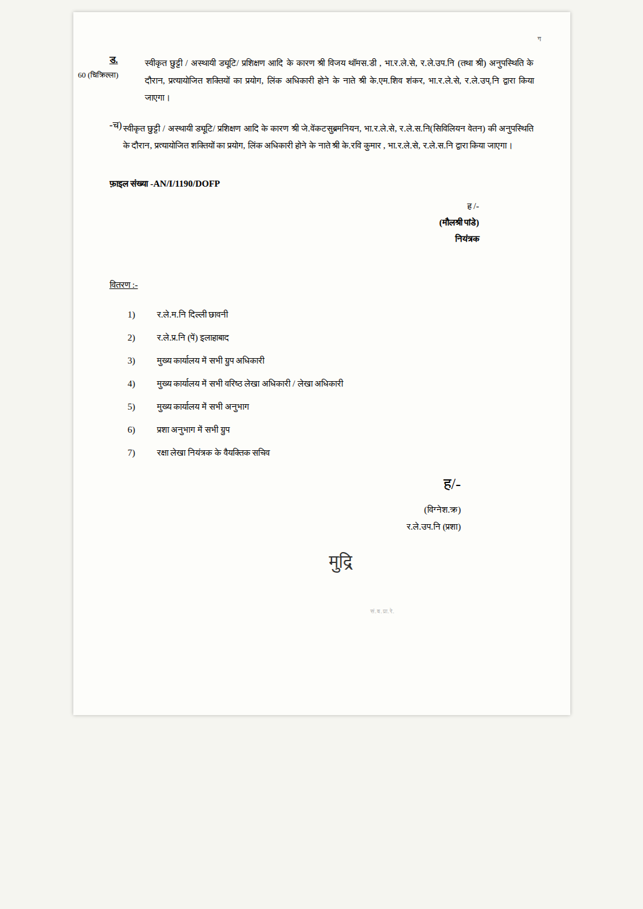ग
ड. 60 (चिक्रिल्ला)
स्वीकृत छुट्टी / अस्थायी ड्यूटि/ प्रशिक्षण आदि के कारण श्री विजय थॉमस.डी , भा.र.ले.से, र.ले.उप.नि (तथा श्री) अनुपस्थिति के दौरान, प्रत्यायोजित शक्तियों का प्रयोग, लिंक अधिकारी होने के नाते श्री के.एम.शिव शंकर, भा.र.ले.से, र.ले.उप्.नि द्वारा किया जाएगा।
-च)
स्वीकृत छुट्टी / अस्थायी ड्यूटि/ प्रशिक्षण आदि के कारण श्री जे.वेंकटसुब्रमनियन, भा.र.ले.से, र.ले.स.नि(सिविलियन वेतन) की अनुपस्थिति के दौरान, प्रत्यायोजित शक्तियों का प्रयोग, लिंक अधिकारी होने के नाते श्री के.रवि कुमार , भा.र.ले.से, र.ले.स.नि द्वारा किया जाएगा।
फ़ाइल संख्या -AN/I/1190/DOFP
ह /- (मौलश्री पांडे) नियंत्रक
वितरण :-
र.ले.म.नि दिल्ली छावनी
र.ले.प्र.नि (पें) इलाहाबाद
मुख्य कार्यालय में सभी ग्रुप अधिकारी
मुख्य कार्यालय में सभी वरिष्ठ लेखा अधिकारी / लेखा अधिकारी
मुख्य कार्यालय में सभी अनुभाग
प्रशा अनुभाग में सभी ग्रुप
रक्षा लेखा नियंत्रक के वैयक्तिक सचिव
ह/- (विग्नेश.क्र) र.ले.उप.नि (प्रशा)
मुद्रि
सं.ब.प्रा.रे.